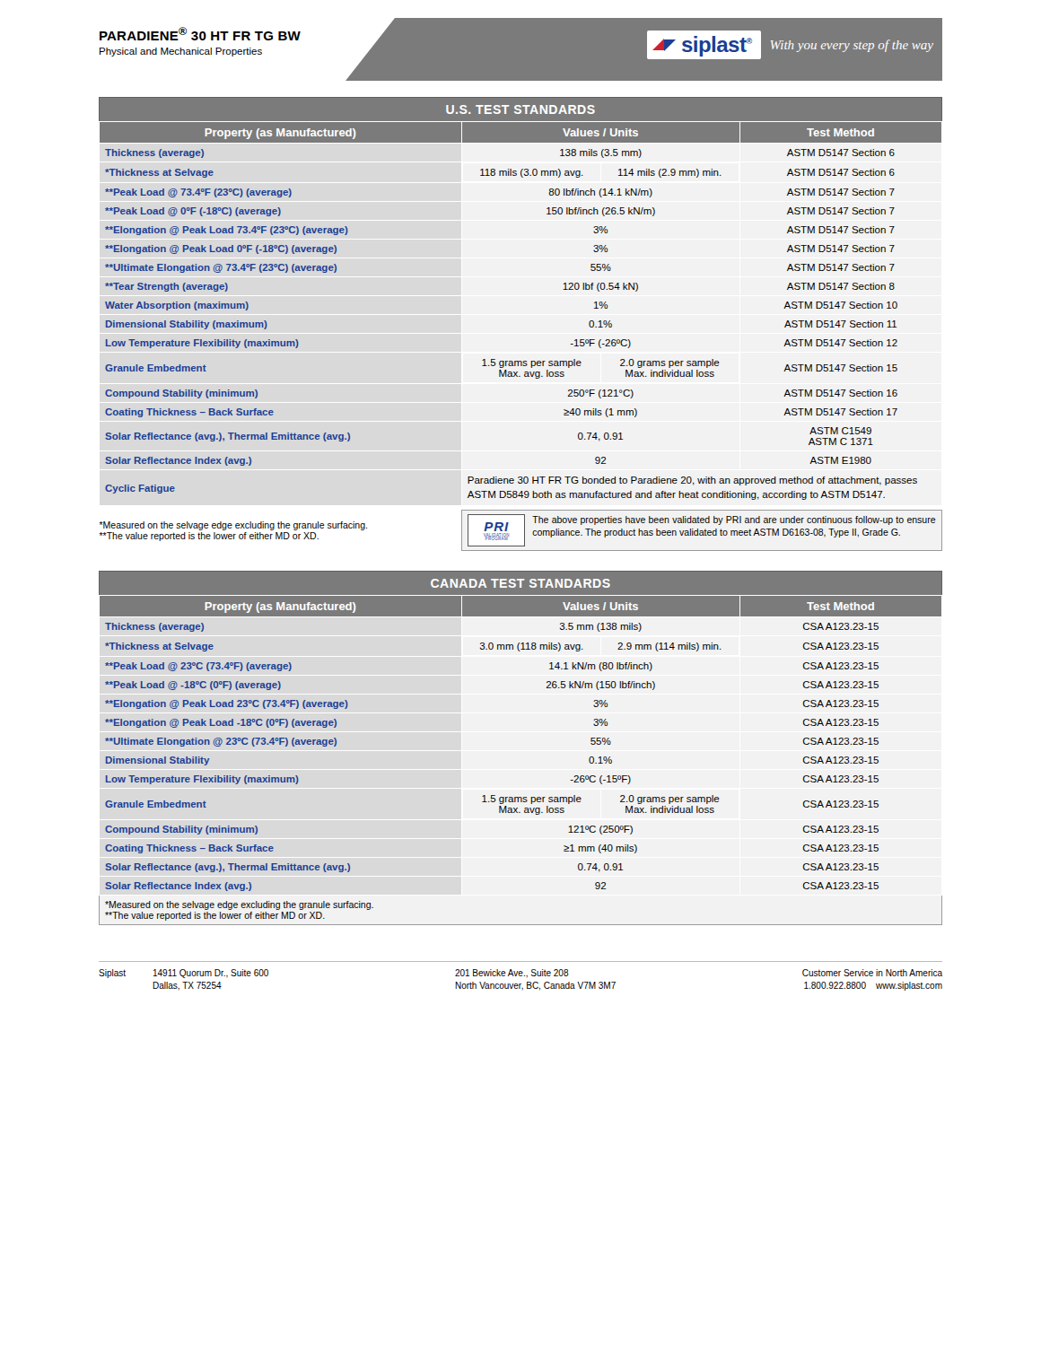PARADIENE® 30 HT FR TG BW
Physical and Mechanical Properties
siplast®
With you every step of the way
U.S. TEST STANDARDS
| Property (as Manufactured) | Values / Units | Test Method |
| --- | --- | --- |
| Thickness (average) | 138 mils (3.5 mm) | ASTM D5147 Section 6 |
| *Thickness at Selvage | / 118 mils (3.0 mm) avg. / 114 mils (2.9 mm) min. / | ASTM D5147 Section 6 |
| **Peak Load @ 73.4ºF (23ºC) (average) | 80 lbf/inch (14.1 kN/m) | ASTM D5147 Section 7 |
| **Peak Load @ 0ºF (-18ºC) (average) | 150 lbf/inch (26.5 kN/m) | ASTM D5147 Section 7 |
| **Elongation @ Peak Load 73.4ºF (23ºC) (average) | 3% | ASTM D5147 Section 7 |
| **Elongation @ Peak Load 0ºF (-18ºC) (average) | 3% | ASTM D5147 Section 7 |
| **Ultimate Elongation @ 73.4ºF (23ºC) (average) | 55% | ASTM D5147 Section 7 |
| **Tear Strength (average) | 120 lbf (0.54 kN) | ASTM D5147 Section 8 |
| Water Absorption (maximum) | 1% | ASTM D5147 Section 10 |
| Dimensional Stability (maximum) | 0.1% | ASTM D5147 Section 11 |
| Low Temperature Flexibility (maximum) | -15ºF (-26ºC) | ASTM D5147 Section 12 |
| Granule Embedment | / 1.5 grams per sample Max. avg. loss / 2.0 grams per sample Max. individual loss / | ASTM D5147 Section 15 |
| Compound Stability (minimum) | 250°F (121°C) | ASTM D5147 Section 16 |
| Coating Thickness – Back Surface | ≥40 mils (1 mm) | ASTM D5147 Section 17 |
| Solar Reflectance (avg.), Thermal Emittance (avg.) | 0.74, 0.91 | ASTM C1549 ASTM C 1371 |
| Solar Reflectance Index (avg.) | 92 | ASTM E1980 |
| Cyclic Fatigue | Paradiene 30 HT FR TG bonded to Paradiene 20, with an approved method of attachment, passes ASTM D5849 both as manufactured and after heat conditioning, according to ASTM D5147. |
| *Measured on the selvage edge excluding the granule surfacing. **The value reported is the lower of either MD or XD. | PRI VALIDATION PROGRAM The above properties have been validated by PRI and are under continuous follow-up to ensure compliance. The product has been validated to meet ASTM D6163-08, Type II, Grade G. |
CANADA TEST STANDARDS
| Property (as Manufactured) | Values / Units | Test Method |
| --- | --- | --- |
| Thickness (average) | 3.5 mm (138 mils) | CSA A123.23-15 |
| *Thickness at Selvage | / 3.0 mm (118 mils) avg. / 2.9 mm (114 mils) min. / | CSA A123.23-15 |
| **Peak Load @ 23ºC (73.4ºF) (average) | 14.1 kN/m (80 lbf/inch) | CSA A123.23-15 |
| **Peak Load @ -18ºC (0ºF) (average) | 26.5 kN/m (150 lbf/inch) | CSA A123.23-15 |
| **Elongation @ Peak Load 23ºC (73.4ºF) (average) | 3% | CSA A123.23-15 |
| **Elongation @ Peak Load -18ºC (0ºF) (average) | 3% | CSA A123.23-15 |
| **Ultimate Elongation @ 23ºC (73.4ºF) (average) | 55% | CSA A123.23-15 |
| Dimensional Stability | 0.1% | CSA A123.23-15 |
| Low Temperature Flexibility (maximum) | -26ºC (-15ºF) | CSA A123.23-15 |
| Granule Embedment | / 1.5 grams per sample Max. avg. loss / 2.0 grams per sample Max. individual loss / | CSA A123.23-15 |
| Compound Stability (minimum) | 121ºC (250ºF) | CSA A123.23-15 |
| Coating Thickness – Back Surface | ≥1 mm (40 mils) | CSA A123.23-15 |
| Solar Reflectance (avg.), Thermal Emittance (avg.) | 0.74, 0.91 | CSA A123.23-15 |
| Solar Reflectance Index (avg.) | 92 | CSA A123.23-15 |
*Measured on the selvage edge excluding the granule surfacing.
**The value reported is the lower of either MD or XD.
Siplast14911 Quorum Dr., Suite 600
Dallas, TX 75254
201 Bewicke Ave., Suite 208
North Vancouver, BC, Canada V7M 3M7
Customer Service in North America
1.800.922.8800 www.siplast.com